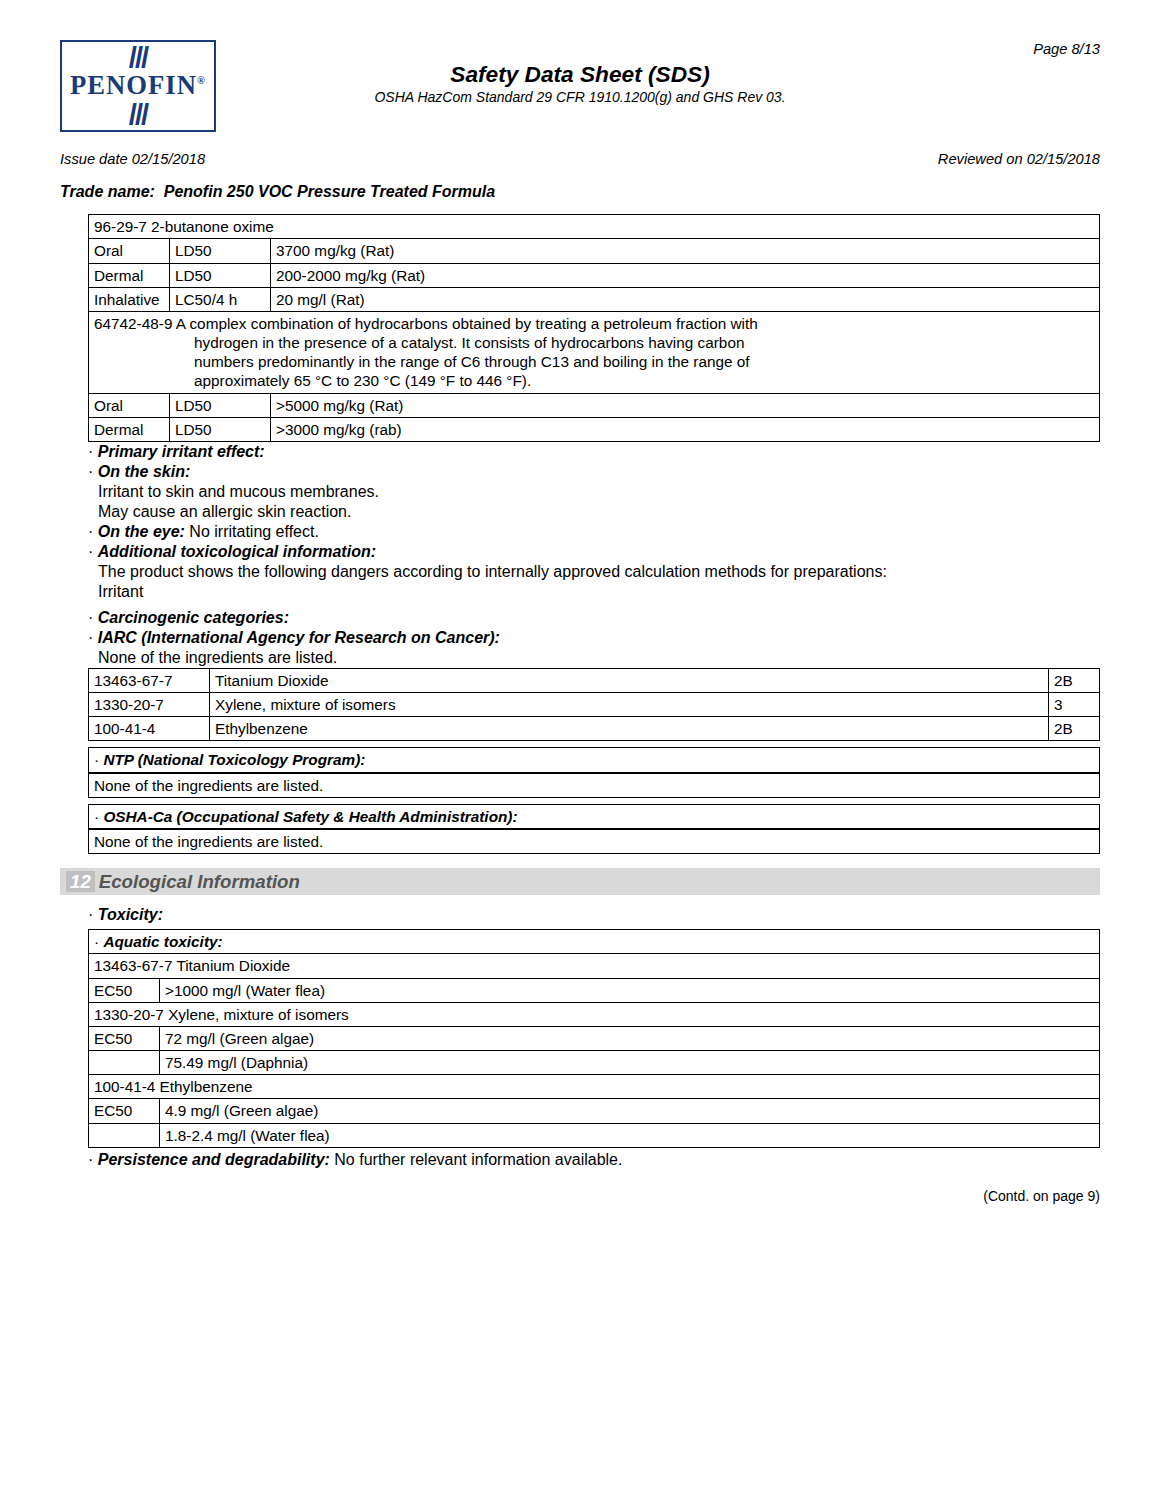///
PENOFIN®
///
Page 8/13
Safety Data Sheet (SDS)
OSHA HazCom Standard 29 CFR 1910.1200(g) and GHS Rev 03.
Issue date 02/15/2018
Reviewed on 02/15/2018
Trade name: Penofin 250 VOC Pressure Treated Formula
| 96-29-7 2-butanone oxime |
| Oral | LD50 | 3700 mg/kg (Rat) |
| Dermal | LD50 | 200-2000 mg/kg (Rat) |
| Inhalative | LC50/4 h | 20 mg/l (Rat) |
| 64742-48-9 A complex combination of hydrocarbons obtained by treating a petroleum fraction with hydrogen in the presence of a catalyst. It consists of hydrocarbons having carbon numbers predominantly in the range of C6 through C13 and boiling in the range of approximately 65 °C to 230 °C (149 °F to 446 °F). |
| Oral | LD50 | >5000 mg/kg (Rat) |
| Dermal | LD50 | >3000 mg/kg (rab) |
· Primary irritant effect:
· On the skin:
Irritant to skin and mucous membranes.
May cause an allergic skin reaction.
· On the eye: No irritating effect.
· Additional toxicological information:
The product shows the following dangers according to internally approved calculation methods for preparations:
Irritant
· Carcinogenic categories:
· IARC (International Agency for Research on Cancer):
None of the ingredients are listed.
| 13463-67-7 | Titanium Dioxide | 2B |
| 1330-20-7 | Xylene, mixture of isomers | 3 |
| 100-41-4 | Ethylbenzene | 2B |
| · NTP (National Toxicology Program): |
| None of the ingredients are listed. |
| · OSHA-Ca (Occupational Safety & Health Administration): |
| None of the ingredients are listed. |
12 Ecological Information
· Toxicity:
| · Aquatic toxicity: |
| 13463-67-7 Titanium Dioxide |
| EC50 | >1000 mg/l (Water flea) |
| 1330-20-7 Xylene, mixture of isomers |
| EC50 | 72 mg/l (Green algae) |
| | 75.49 mg/l (Daphnia) |
| 100-41-4 Ethylbenzene |
| EC50 | 4.9 mg/l (Green algae) |
| | 1.8-2.4 mg/l (Water flea) |
· Persistence and degradability: No further relevant information available.
(Contd. on page 9)